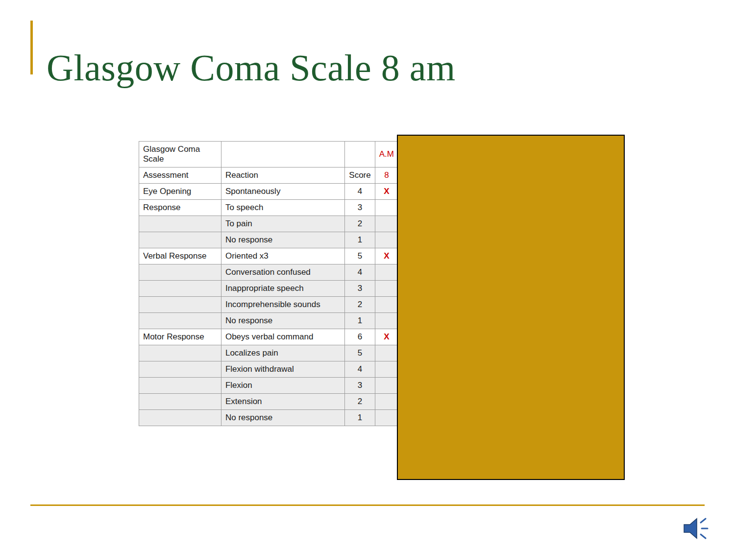Glasgow Coma Scale 8 am
| Glasgow Coma Scale | | | A.M |
| Assessment | Reaction | Score | 8 |
| Eye Opening | Spontaneously | 4 | X |
| Response | To speech | 3 | |
| | To pain | 2 | |
| | No response | 1 | |
| Verbal Response | Oriented x3 | 5 | X |
| | Conversation confused | 4 | |
| | Inappropriate speech | 3 | |
| | Incomprehensible sounds | 2 | |
| | No response | 1 | |
| Motor Response | Obeys verbal command | 6 | X |
| | Localizes pain | 5 | |
| | Flexion withdrawal | 4 | |
| | Flexion | 3 | |
| | Extension | 2 | |
| | No response | 1 | |